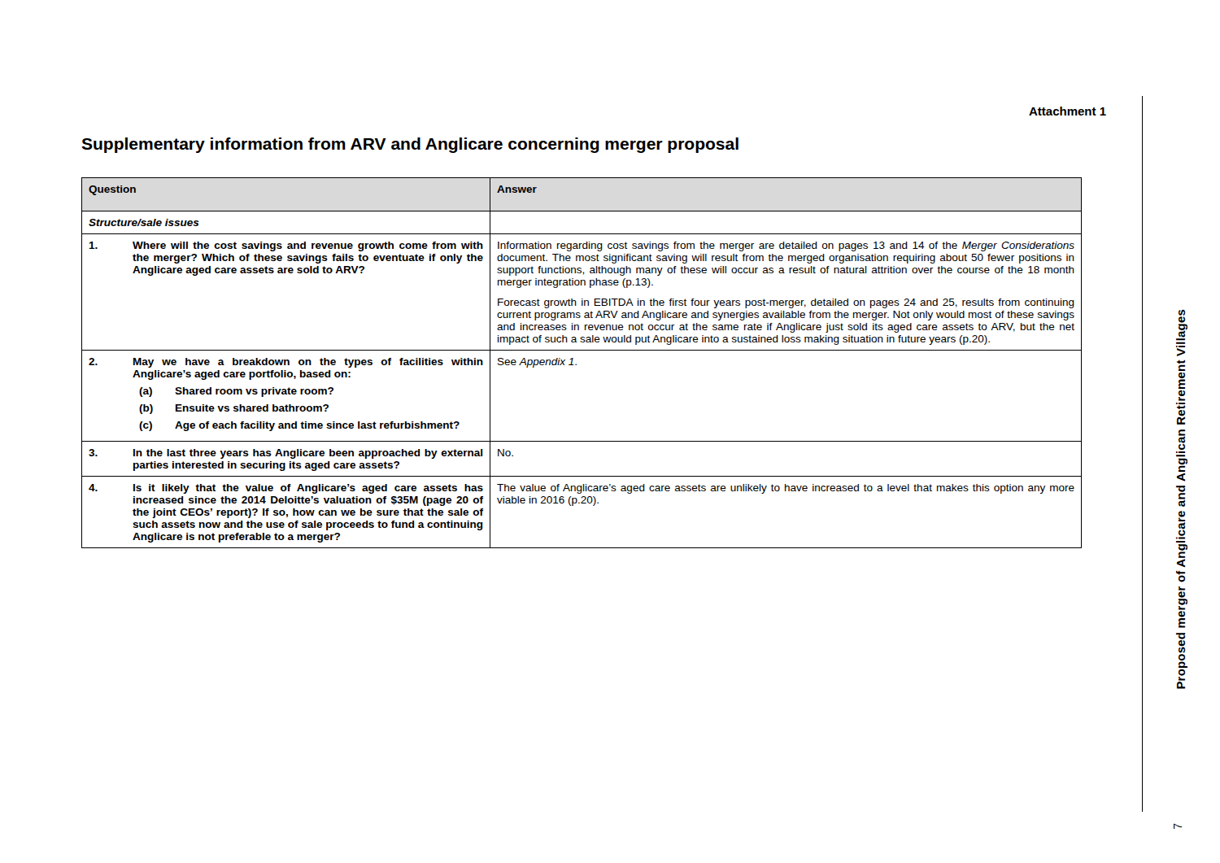Attachment 1
Proposed merger of Anglicare and Anglican Retirement Villages
7
Supplementary information from ARV and Anglicare concerning merger proposal
| Question | Answer |
| --- | --- |
| Structure/sale issues | |
| 1. | Where will the cost savings and revenue growth come from with the merger? Which of these savings fails to eventuate if only the Anglicare aged care assets are sold to ARV? | Information regarding cost savings from the merger are detailed on pages 13 and 14 of the Merger Considerations document. The most significant saving will result from the merged organisation requiring about 50 fewer positions in support functions, although many of these will occur as a result of natural attrition over the course of the 18 month merger integration phase (p.13). Forecast growth in EBITDA in the first four years post-merger, detailed on pages 24 and 25, results from continuing current programs at ARV and Anglicare and synergies available from the merger. Not only would most of these savings and increases in revenue not occur at the same rate if Anglicare just sold its aged care assets to ARV, but the net impact of such a sale would put Anglicare into a sustained loss making situation in future years (p.20). |
| 2. | May we have a breakdown on the types of facilities within Anglicare’s aged care portfolio, based on: (a) Shared room vs private room? (b) Ensuite vs shared bathroom? (c) Age of each facility and time since last refurbishment? | See Appendix 1 . |
| 3. | In the last three years has Anglicare been approached by external parties interested in securing its aged care assets? | No. |
| 4. | Is it likely that the value of Anglicare’s aged care assets has increased since the 2014 Deloitte’s valuation of $35M (page 20 of the joint CEOs’ report)? If so, how can we be sure that the sale of such assets now and the use of sale proceeds to fund a continuing Anglicare is not preferable to a merger? | The value of Anglicare’s aged care assets are unlikely to have increased to a level that makes this option any more viable in 2016 (p.20). |